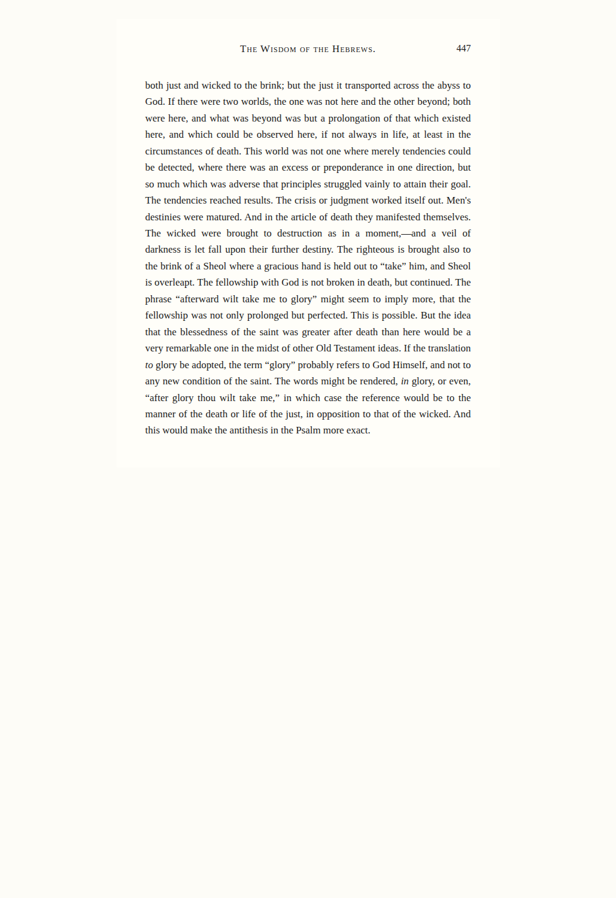The Wisdom of the Hebrews. 447
both just and wicked to the brink; but the just it transported across the abyss to God. If there were two worlds, the one was not here and the other beyond; both were here, and what was beyond was but a prolongation of that which existed here, and which could be observed here, if not always in life, at least in the circumstances of death. This world was not one where merely tendencies could be detected, where there was an excess or preponderance in one direction, but so much which was adverse that principles struggled vainly to attain their goal. The tendencies reached results. The crisis or judgment worked itself out. Men's destinies were matured. And in the article of death they manifested themselves. The wicked were brought to destruction as in a moment,—and a veil of darkness is let fall upon their further destiny. The righteous is brought also to the brink of a Sheol where a gracious hand is held out to “take” him, and Sheol is overleapt. The fellowship with God is not broken in death, but continued. The phrase “afterward wilt take me to glory” might seem to imply more, that the fellowship was not only prolonged but perfected. This is possible. But the idea that the blessedness of the saint was greater after death than here would be a very remarkable one in the midst of other Old Testament ideas. If the translation to glory be adopted, the term “glory” probably refers to God Himself, and not to any new condition of the saint. The words might be rendered, in glory, or even, “after glory thou wilt take me,” in which case the reference would be to the manner of the death or life of the just, in opposition to that of the wicked. And this would make the antithesis in the Psalm more exact.